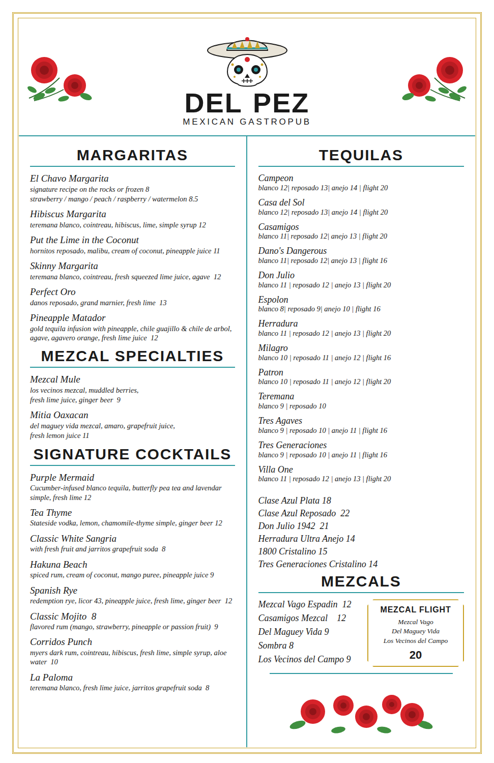DEL PEZ
MEXICAN GASTROPUB
Margaritas
El Chavo Margarita
signature recipe on the rocks or frozen 8
strawberry / mango / peach / raspberry / watermelon 8.5
Hibiscus Margarita
teremana blanco, cointreau, hibiscus, lime, simple syrup 12
Put the Lime in the Coconut
hornitos reposado, malibu, cream of coconut, pineapple juice 11
Skinny Margarita
teremana blanco, cointreau, fresh squeezed lime juice, agave 12
Perfect Oro
danos reposado, grand marnier, fresh lime 13
Pineapple Matador
gold tequila infusion with pineapple, chile guajillo & chile de arbol, agave, agavero orange, fresh lime juice 12
Mezcal Specialties
Mezcal Mule
los vecinos mezcal, muddled berries,
fresh lime juice, ginger beer 9
Mitia Oaxacan
del maguey vida mezcal, amaro, grapefruit juice,
fresh lemon juice 11
Signature Cocktails
Purple Mermaid
Cucumber-infused blanco tequila, butterfly pea tea and lavendar simple, fresh lime 12
Tea Thyme
Stateside vodka, lemon, chamomile-thyme simple, ginger beer 12
Classic White Sangria
with fresh fruit and jarritos grapefruit soda 8
Hakuna Beach
spiced rum, cream of coconut, mango puree, pineapple juice 9
Spanish Rye
redemption rye, licor 43, pineapple juice, fresh lime, ginger beer 12
Classic Mojito 8
flavored rum (mango, strawberry, pineapple or passion fruit) 9
Corridos Punch
myers dark rum, cointreau, hibiscus, fresh lime, simple syrup, aloe water 10
La Paloma
teremana blanco, fresh lime juice, jarritos grapefruit soda 8
Tequilas
Campeon
blanco 12| reposado 13| anejo 14 | flight 20
Casa del Sol
blanco 12| reposado 13| anejo 14 | flight 20
Casamigos
blanco 11| reposado 12| anejo 13 | flight 20
Dano's Dangerous
blanco 11| reposado 12| anejo 13 | flight 16
Don Julio
blanco 11 | reposado 12 | anejo 13 | flight 20
Espolon
blanco 8| reposado 9| anejo 10 | flight 16
Herradura
blanco 11 | reposado 12 | anejo 13 | flight 20
Milagro
blanco 10 | reposado 11 | anejo 12 | flight 16
Patron
blanco 10 | reposado 11 | anejo 12 | flight 20
Teremana
blanco 9 | reposado 10
Tres Agaves
blanco 9 | reposado 10 | anejo 11 | flight 16
Tres Generaciones
blanco 9 | reposado 10 | anejo 11 | flight 16
Villa One
blanco 11 | reposado 12 | anejo 13 | flight 20
Clase Azul Plata 18
Clase Azul Reposado 22
Don Julio 1942 21
Herradura Ultra Anejo 14
1800 Cristalino 15
Tres Generaciones Cristalino 14
Mezcals
Mezcal Vago Espadin 12
Casamigos Mezcal 12
Del Maguey Vida 9
Sombra 8
Los Vecinos del Campo 9
Mezcal Flight
Mezcal Vago
Del Maguey Vida
Los Vecinos del Campo
20